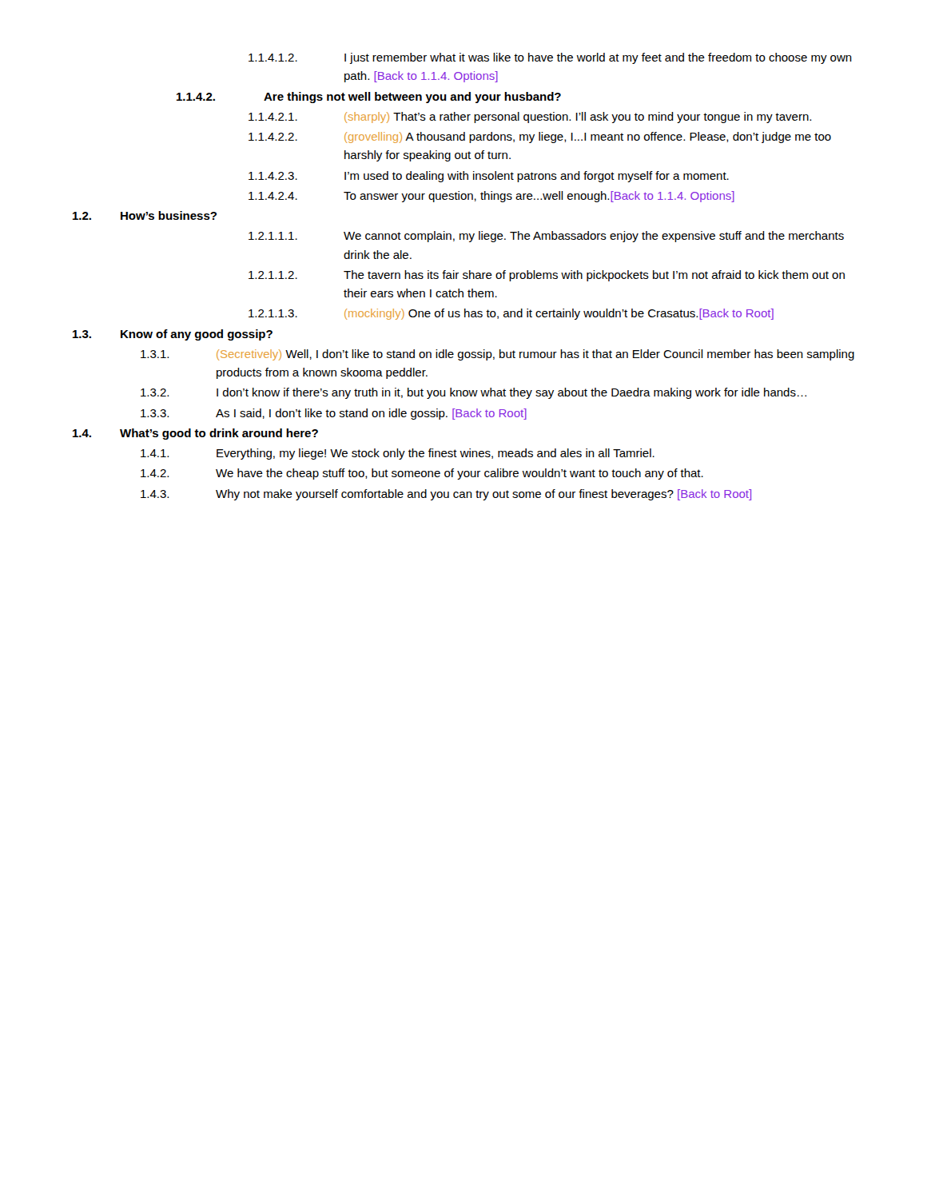1.1.4.1.2.
I just remember what it was like to have the world at my feet and the freedom to choose my own path. [Back to 1.1.4. Options]
1.1.4.2.
Are things not well between you and your husband?
1.1.4.2.1.
(sharply) That’s a rather personal question. I’ll ask you to mind your tongue in my tavern.
1.1.4.2.2.
(grovelling) A thousand pardons, my liege, I...I meant no offence. Please, don’t judge me too harshly for speaking out of turn.
1.1.4.2.3.
I’m used to dealing with insolent patrons and forgot myself for a moment.
1.1.4.2.4.
To answer your question, things are...well enough.[Back to 1.1.4. Options]
1.2.
How’s business?
1.2.1.1.1.
We cannot complain, my liege. The Ambassadors enjoy the expensive stuff and the merchants drink the ale.
1.2.1.1.2.
The tavern has its fair share of problems with pickpockets but I’m not afraid to kick them out on their ears when I catch them.
1.2.1.1.3.
(mockingly) One of us has to, and it certainly wouldn’t be Crasatus.[Back to Root]
1.3.
Know of any good gossip?
1.3.1.
(Secretively) Well, I don’t like to stand on idle gossip, but rumour has it that an Elder Council member has been sampling products from a known skooma peddler.
1.3.2.
I don’t know if there’s any truth in it, but you know what they say about the Daedra making work for idle hands…
1.3.3.
As I said, I don’t like to stand on idle gossip. [Back to Root]
1.4.
What’s good to drink around here?
1.4.1.
Everything, my liege! We stock only the finest wines, meads and ales in all Tamriel.
1.4.2.
We have the cheap stuff too, but someone of your calibre wouldn’t want to touch any of that.
1.4.3.
Why not make yourself comfortable and you can try out some of our finest beverages? [Back to Root]